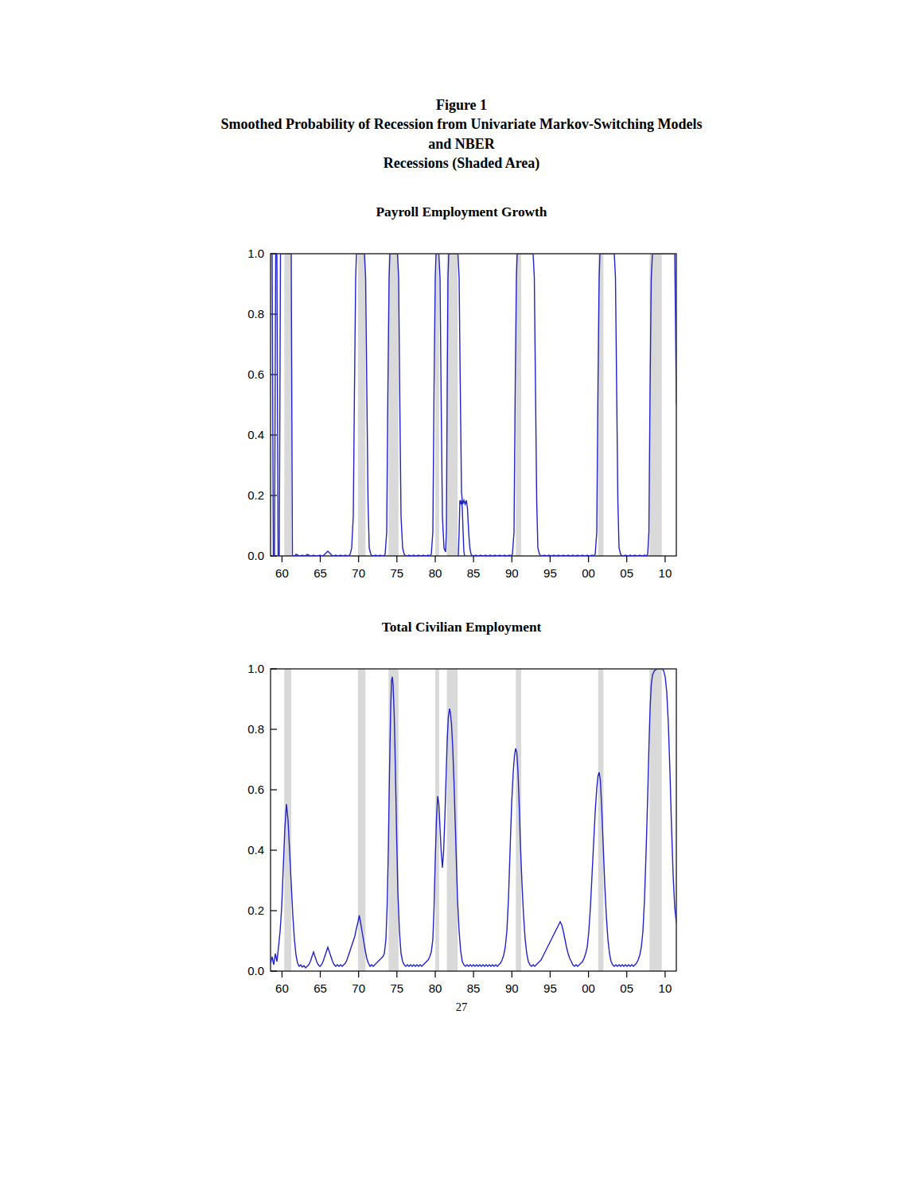Figure 1
Smoothed Probability of Recession from Univariate Markov-Switching Models and NBER
Recessions (Shaded Area)
Payroll Employment Growth
1.0 0.8 0.6 0.4 0.2 0.0 60 65 70 75 80 85 90 95 00 05 10
Total Civilian Employment
1.0 0.8 0.6 0.4 0.2 0.0 60 65 70 75 80 85 90 95 00 05 10
27